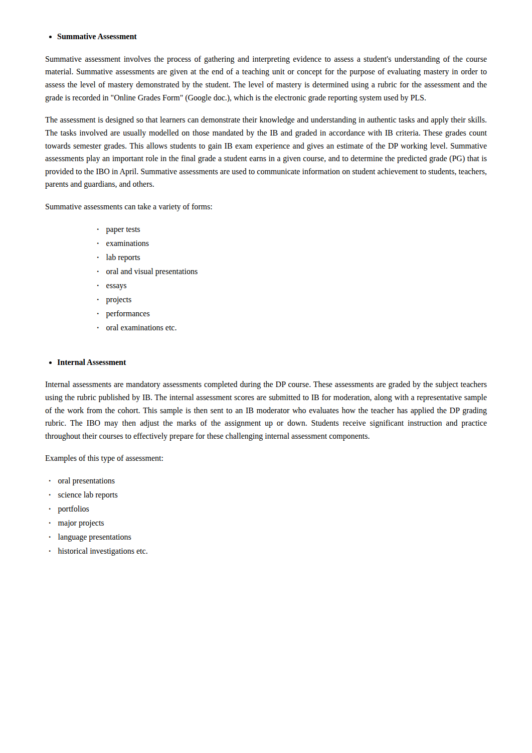Summative Assessment
Summative assessment involves the process of gathering and interpreting evidence to assess a student's understanding of the course material. Summative assessments are given at the end of a teaching unit or concept for the purpose of evaluating mastery in order to assess the level of mastery demonstrated by the student. The level of mastery is determined using a rubric for the assessment and the grade is recorded in "Online Grades Form" (Google doc.), which is the electronic grade reporting system used by PLS.
The assessment is designed so that learners can demonstrate their knowledge and understanding in authentic tasks and apply their skills. The tasks involved are usually modelled on those mandated by the IB and graded in accordance with IB criteria. These grades count towards semester grades. This allows students to gain IB exam experience and gives an estimate of the DP working level. Summative assessments play an important role in the final grade a student earns in a given course, and to determine the predicted grade (PG) that is provided to the IBO in April. Summative assessments are used to communicate information on student achievement to students, teachers, parents and guardians, and others.
Summative assessments can take a variety of forms:
paper tests
examinations
lab reports
oral and visual presentations
essays
projects
performances
oral examinations etc.
Internal Assessment
Internal assessments are mandatory assessments completed during the DP course. These assessments are graded by the subject teachers using the rubric published by IB. The internal assessment scores are submitted to IB for moderation, along with a representative sample of the work from the cohort. This sample is then sent to an IB moderator who evaluates how the teacher has applied the DP grading rubric. The IBO may then adjust the marks of the assignment up or down. Students receive significant instruction and practice throughout their courses to effectively prepare for these challenging internal assessment components.
Examples of this type of assessment:
oral presentations
science lab reports
portfolios
major projects
language presentations
historical investigations etc.